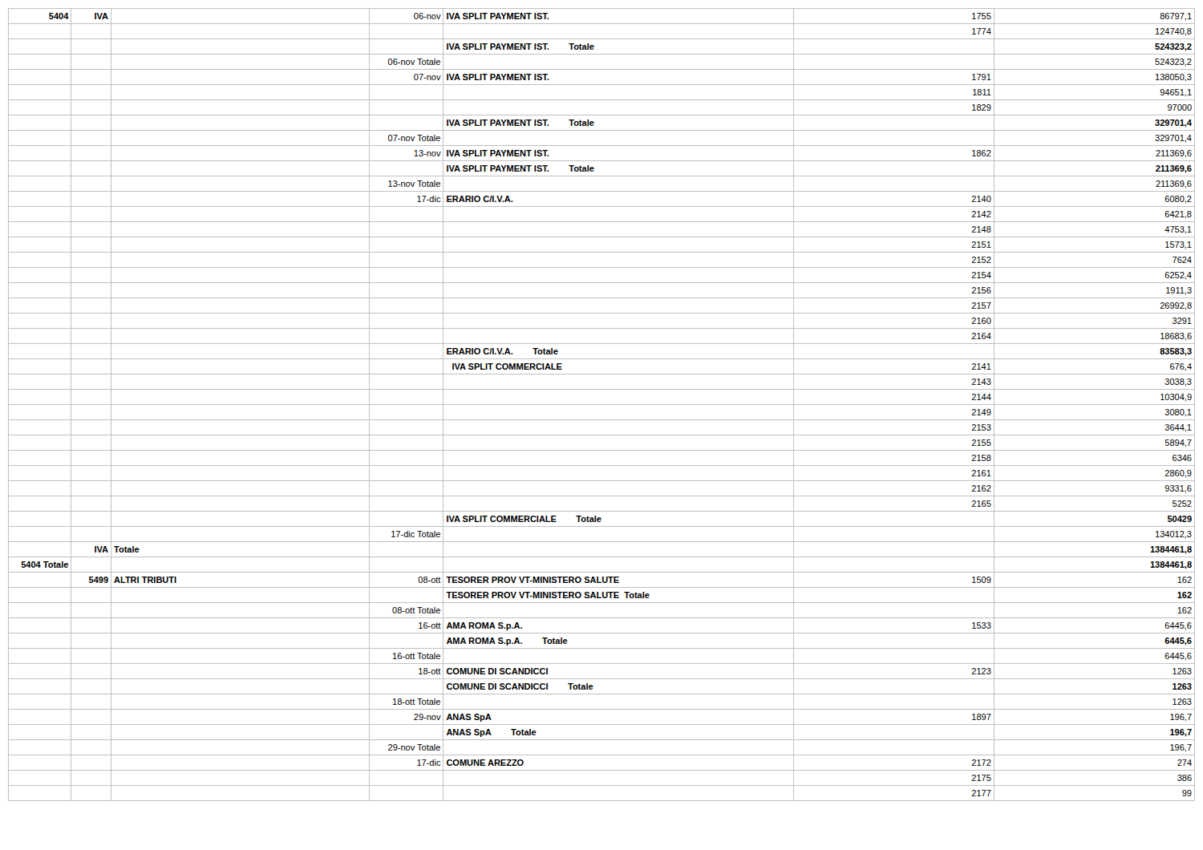| 5404 | IVA | | 06-nov | IVA SPLIT PAYMENT IST. | 1755 | 86797,1 |
| | | | | | 1774 | 124740,8 |
| | | | | IVA SPLIT PAYMENT IST. Totale | | 524323,2 |
| | | | 06-nov Totale | | | 524323,2 |
| | | | 07-nov | IVA SPLIT PAYMENT IST. | 1791 | 138050,3 |
| | | | | | 1811 | 94651,1 |
| | | | | | 1829 | 97000 |
| | | | | IVA SPLIT PAYMENT IST. Totale | | 329701,4 |
| | | | 07-nov Totale | | | 329701,4 |
| | | | 13-nov | IVA SPLIT PAYMENT IST. | 1862 | 211369,6 |
| | | | | IVA SPLIT PAYMENT IST. Totale | | 211369,6 |
| | | | 13-nov Totale | | | 211369,6 |
| | | | 17-dic | ERARIO C/I.V.A. | 2140 | 6080,2 |
| | | | | | 2142 | 6421,8 |
| | | | | | 2148 | 4753,1 |
| | | | | | 2151 | 1573,1 |
| | | | | | 2152 | 7624 |
| | | | | | 2154 | 6252,4 |
| | | | | | 2156 | 1911,3 |
| | | | | | 2157 | 26992,8 |
| | | | | | 2160 | 3291 |
| | | | | | 2164 | 18683,6 |
| | | | | ERARIO C/I.V.A. Totale | | 83583,3 |
| | | | | IVA SPLIT COMMERCIALE | 2141 | 676,4 |
| | | | | | 2143 | 3038,3 |
| | | | | | 2144 | 10304,9 |
| | | | | | 2149 | 3080,1 |
| | | | | | 2153 | 3644,1 |
| | | | | | 2155 | 5894,7 |
| | | | | | 2158 | 6346 |
| | | | | | 2161 | 2860,9 |
| | | | | | 2162 | 9331,6 |
| | | | | | 2165 | 5252 |
| | | | | IVA SPLIT COMMERCIALE Totale | | 50429 |
| | | | 17-dic Totale | | | 134012,3 |
| | IVA | Totale | | | | 1384461,8 |
| 5404 Totale | | | | | | 1384461,8 |
| | 5499 | ALTRI TRIBUTI | 08-ott | TESORER PROV VT-MINISTERO SALUTE | 1509 | 162 |
| | | | | TESORER PROV VT-MINISTERO SALUTE Totale | | 162 |
| | | | 08-ott Totale | | | 162 |
| | | | 16-ott | AMA ROMA S.p.A. | 1533 | 6445,6 |
| | | | | AMA ROMA S.p.A. Totale | | 6445,6 |
| | | | 16-ott Totale | | | 6445,6 |
| | | | 18-ott | COMUNE DI SCANDICCI | 2123 | 1263 |
| | | | | COMUNE DI SCANDICCI Totale | | 1263 |
| | | | 18-ott Totale | | | 1263 |
| | | | 29-nov | ANAS SpA | 1897 | 196,7 |
| | | | | ANAS SpA Totale | | 196,7 |
| | | | 29-nov Totale | | | 196,7 |
| | | | 17-dic | COMUNE AREZZO | 2172 | 274 |
| | | | | | 2175 | 386 |
| | | | | | 2177 | 99 |